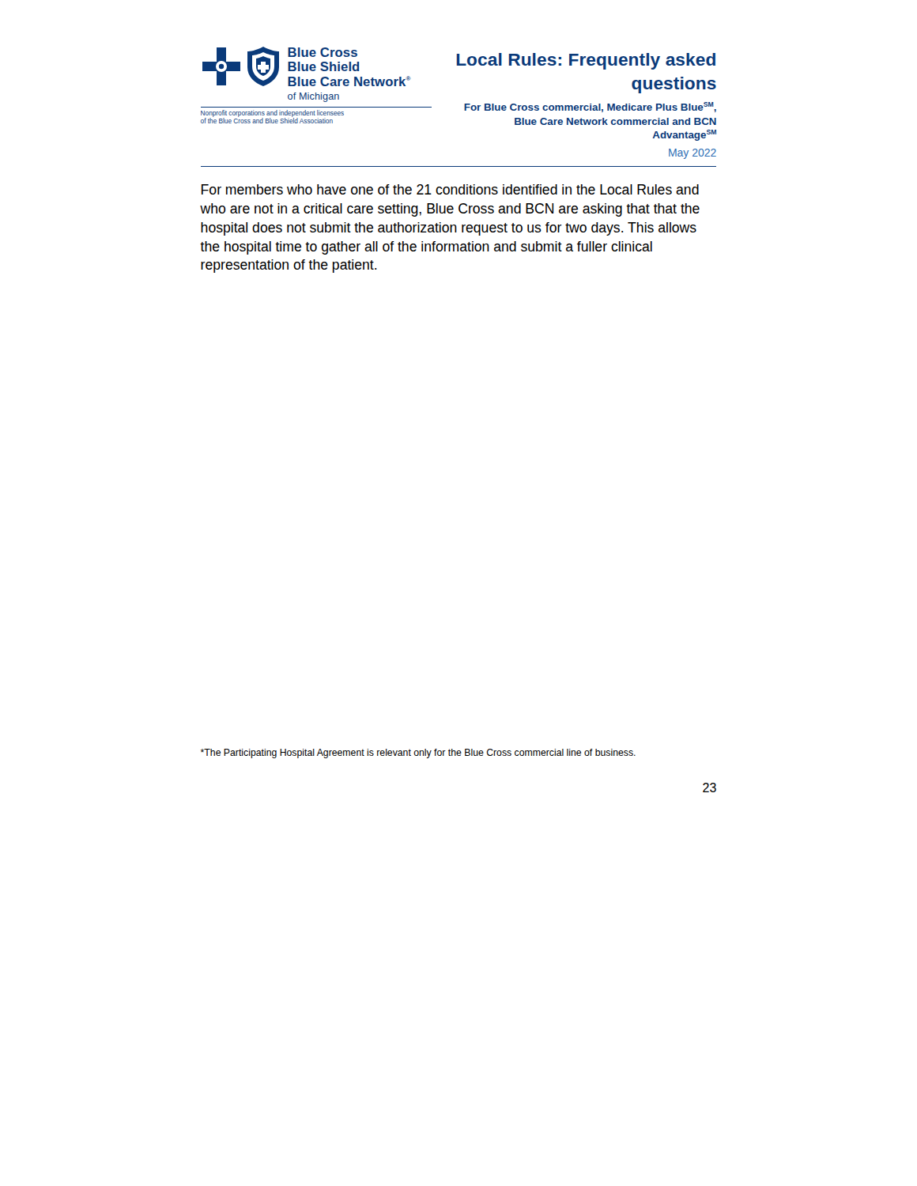Blue Cross
Blue Shield
Blue Care Network® of Michigan
Nonprofit corporations and independent licensees
of the Blue Cross and Blue Shield Association
Local Rules: Frequently asked questions
For Blue Cross commercial, Medicare Plus BlueSM,
Blue Care Network commercial and BCN AdvantageSM
May 2022
For members who have one of the 21 conditions identified in the Local Rules and who are not in a critical care setting, Blue Cross and BCN are asking that that the hospital does not submit the authorization request to us for two days. This allows the hospital time to gather all of the information and submit a fuller clinical representation of the patient.
*The Participating Hospital Agreement is relevant only for the Blue Cross commercial line of business.
23